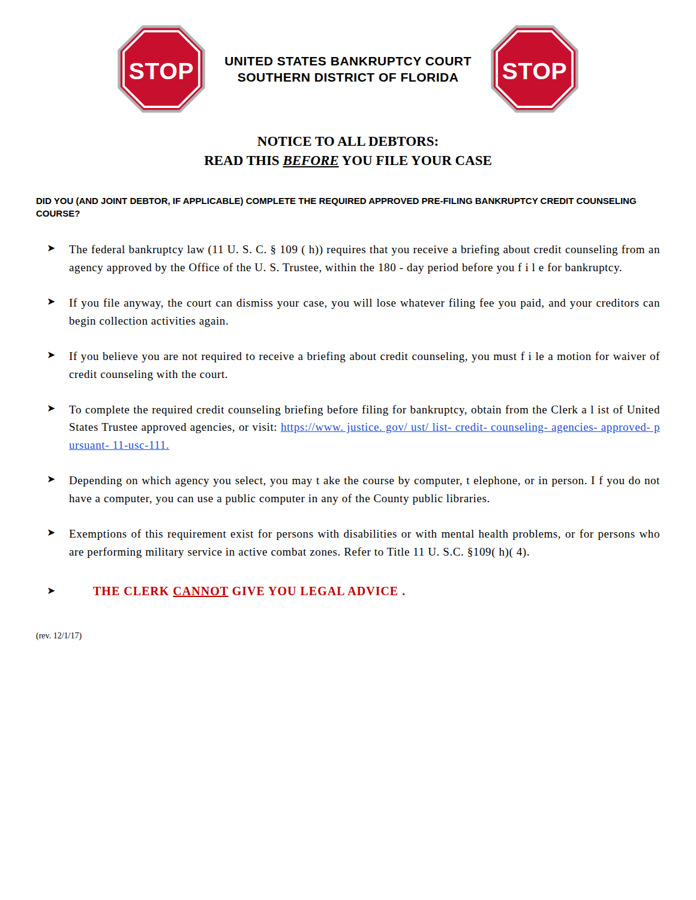STOP
UNITED STATES BANKRUPTCY COURT
SOUTHERN DISTRICT OF FLORIDA
STOP
NOTICE TO ALL DEBTORS:
READ THIS BEFORE YOU FILE YOUR CASE
DID YOU (AND JOINT DEBTOR, IF APPLICABLE) COMPLETE THE REQUIRED APPROVED PRE-FILING BANKRUPTCY CREDIT COUNSELING COURSE?
The federal bankruptcy law (11 U. S. C. § 109 ( h)) requires that you receive a briefing about credit counseling from an agency approved by the Office of the U. S. Trustee, within the 180 - day period before you f i l e for bankruptcy.
If you file anyway, the court can dismiss your case, you will lose whatever filing fee you paid, and your creditors can begin collection activities again.
If you believe you are not required to receive a briefing about credit counseling, you must f i le a motion for waiver of credit counseling with the court.
To complete the required credit counseling briefing before filing for bankruptcy, obtain from the Clerk a l ist of United States Trustee approved agencies, or visit: https://www. justice. gov/ ust/ list- credit- counseling- agencies- approved- pursuant- 11-usc-111.
Depending on which agency you select, you may t ake the course by computer, t elephone, or in person. I f you do not have a computer, you can use a public computer in any of the County public libraries.
Exemptions of this requirement exist for persons with disabilities or with mental health problems, or for persons who are performing military service in active combat zones. Refer to Title 11 U. S.C. §109( h)( 4).
THE CLERK CANNOT GIVE YOU LEGAL ADVICE .
(rev. 12/1/17)